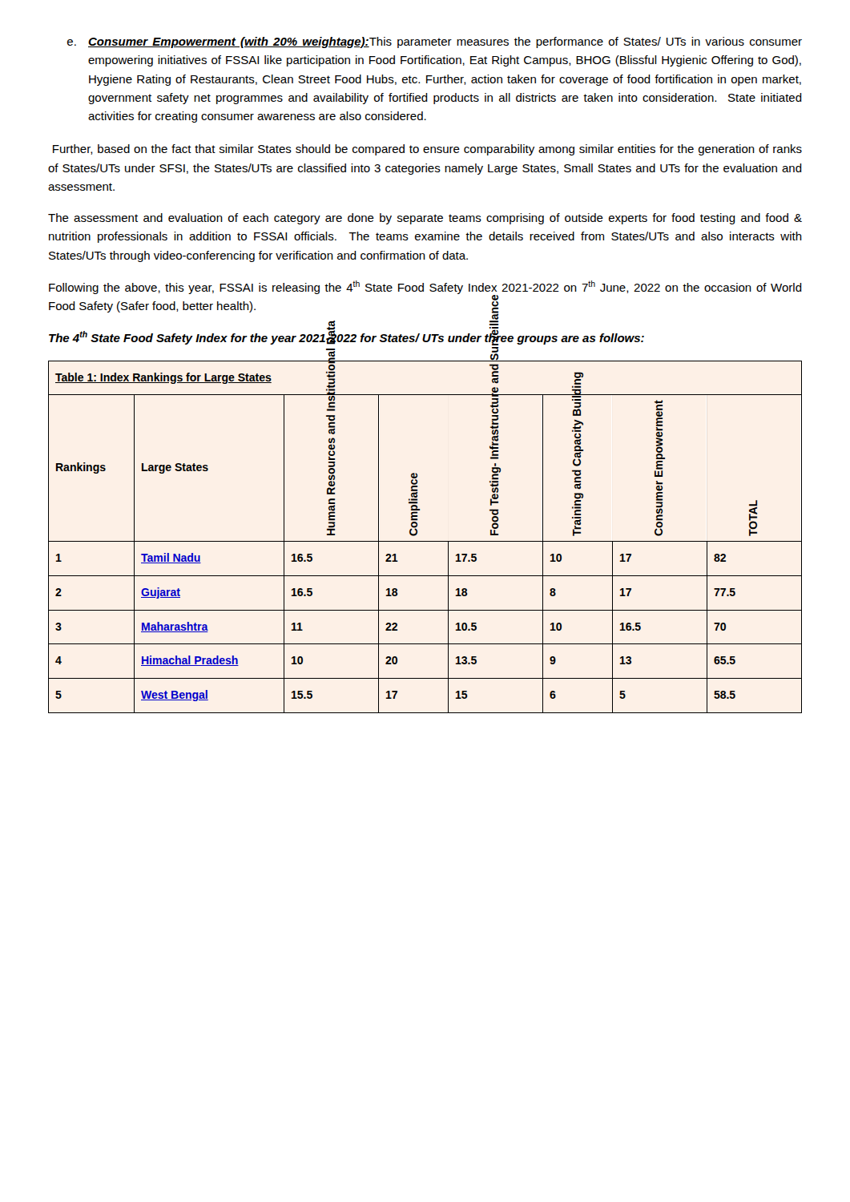Consumer Empowerment (with 20% weightage): This parameter measures the performance of States/ UTs in various consumer empowering initiatives of FSSAI like participation in Food Fortification, Eat Right Campus, BHOG (Blissful Hygienic Offering to God), Hygiene Rating of Restaurants, Clean Street Food Hubs, etc. Further, action taken for coverage of food fortification in open market, government safety net programmes and availability of fortified products in all districts are taken into consideration. State initiated activities for creating consumer awareness are also considered.
Further, based on the fact that similar States should be compared to ensure comparability among similar entities for the generation of ranks of States/UTs under SFSI, the States/UTs are classified into 3 categories namely Large States, Small States and UTs for the evaluation and assessment.
The assessment and evaluation of each category are done by separate teams comprising of outside experts for food testing and food & nutrition professionals in addition to FSSAI officials. The teams examine the details received from States/UTs and also interacts with States/UTs through video-conferencing for verification and confirmation of data.
Following the above, this year, FSSAI is releasing the 4th State Food Safety Index 2021-2022 on 7th June, 2022 on the occasion of World Food Safety (Safer food, better health).
The 4th State Food Safety Index for the year 2021-2022 for States/ UTs under three groups are as follows:
Table 1: Index Rankings for Large States
| Rankings | Large States | Human Resources and Institutional Data | Compliance | Food Testing- Infrastructure and Surveillance | Training and Capacity Building | Consumer Empowerment | TOTAL |
| --- | --- | --- | --- | --- | --- | --- | --- |
| 1 | Tamil Nadu | 16.5 | 21 | 17.5 | 10 | 17 | 82 |
| 2 | Gujarat | 16.5 | 18 | 18 | 8 | 17 | 77.5 |
| 3 | Maharashtra | 11 | 22 | 10.5 | 10 | 16.5 | 70 |
| 4 | Himachal Pradesh | 10 | 20 | 13.5 | 9 | 13 | 65.5 |
| 5 | West Bengal | 15.5 | 17 | 15 | 6 | 5 | 58.5 |